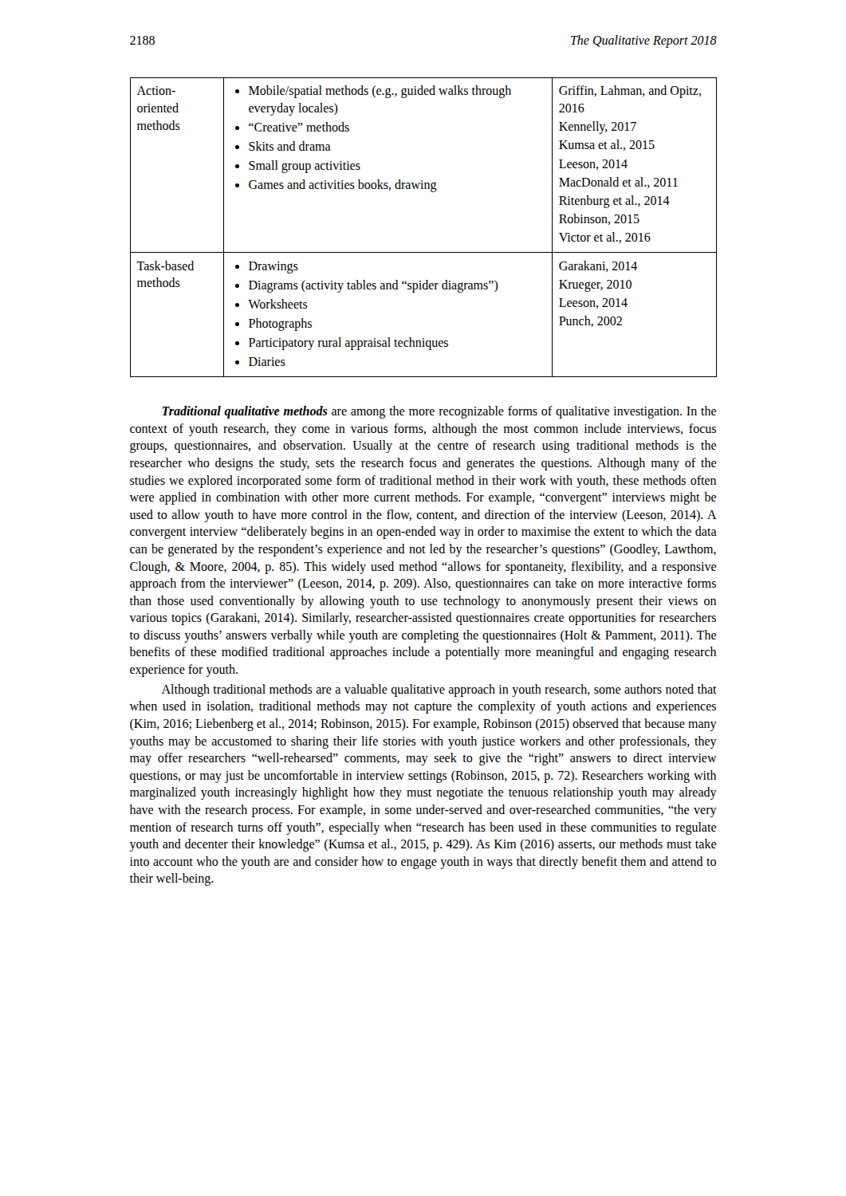2188 The Qualitative Report 2018
| Action-oriented methods | Mobile/spatial methods (e.g., guided walks through everyday locales) “Creative” methods Skits and drama Small group activities Games and activities books, drawing | Griffin, Lahman, and Opitz, 2016 Kennelly, 2017 Kumsa et al., 2015 Leeson, 2014 MacDonald et al., 2011 Ritenburg et al., 2014 Robinson, 2015 Victor et al., 2016 |
| Task-based methods | Drawings Diagrams (activity tables and “spider diagrams”) Worksheets Photographs Participatory rural appraisal techniques Diaries | Garakani, 2014 Krueger, 2010 Leeson, 2014 Punch, 2002 |
Traditional qualitative methods are among the more recognizable forms of qualitative investigation. In the context of youth research, they come in various forms, although the most common include interviews, focus groups, questionnaires, and observation. Usually at the centre of research using traditional methods is the researcher who designs the study, sets the research focus and generates the questions. Although many of the studies we explored incorporated some form of traditional method in their work with youth, these methods often were applied in combination with other more current methods. For example, “convergent” interviews might be used to allow youth to have more control in the flow, content, and direction of the interview (Leeson, 2014). A convergent interview “deliberately begins in an open-ended way in order to maximise the extent to which the data can be generated by the respondent’s experience and not led by the researcher’s questions” (Goodley, Lawthom, Clough, & Moore, 2004, p. 85). This widely used method “allows for spontaneity, flexibility, and a responsive approach from the interviewer” (Leeson, 2014, p. 209). Also, questionnaires can take on more interactive forms than those used conventionally by allowing youth to use technology to anonymously present their views on various topics (Garakani, 2014). Similarly, researcher-assisted questionnaires create opportunities for researchers to discuss youths’ answers verbally while youth are completing the questionnaires (Holt & Pamment, 2011). The benefits of these modified traditional approaches include a potentially more meaningful and engaging research experience for youth.
Although traditional methods are a valuable qualitative approach in youth research, some authors noted that when used in isolation, traditional methods may not capture the complexity of youth actions and experiences (Kim, 2016; Liebenberg et al., 2014; Robinson, 2015). For example, Robinson (2015) observed that because many youths may be accustomed to sharing their life stories with youth justice workers and other professionals, they may offer researchers “well-rehearsed” comments, may seek to give the “right” answers to direct interview questions, or may just be uncomfortable in interview settings (Robinson, 2015, p. 72). Researchers working with marginalized youth increasingly highlight how they must negotiate the tenuous relationship youth may already have with the research process. For example, in some under-served and over-researched communities, “the very mention of research turns off youth”, especially when “research has been used in these communities to regulate youth and decenter their knowledge” (Kumsa et al., 2015, p. 429). As Kim (2016) asserts, our methods must take into account who the youth are and consider how to engage youth in ways that directly benefit them and attend to their well-being.